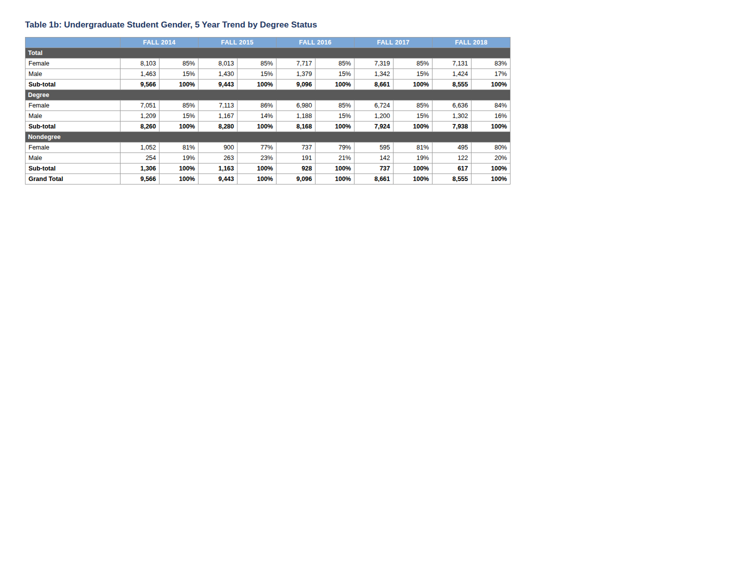Table 1b: Undergraduate Student Gender, 5 Year Trend by Degree Status
| | FALL 2014 | FALL 2015 | FALL 2016 | FALL 2017 | FALL 2018 |
| --- | --- | --- | --- | --- | --- |
| Total |
| Female | 8,103 | 85% | 8,013 | 85% | 7,717 | 85% | 7,319 | 85% | 7,131 | 83% |
| Male | 1,463 | 15% | 1,430 | 15% | 1,379 | 15% | 1,342 | 15% | 1,424 | 17% |
| Sub-total | 9,566 | 100% | 9,443 | 100% | 9,096 | 100% | 8,661 | 100% | 8,555 | 100% |
| Degree |
| Female | 7,051 | 85% | 7,113 | 86% | 6,980 | 85% | 6,724 | 85% | 6,636 | 84% |
| Male | 1,209 | 15% | 1,167 | 14% | 1,188 | 15% | 1,200 | 15% | 1,302 | 16% |
| Sub-total | 8,260 | 100% | 8,280 | 100% | 8,168 | 100% | 7,924 | 100% | 7,938 | 100% |
| Nondegree |
| Female | 1,052 | 81% | 900 | 77% | 737 | 79% | 595 | 81% | 495 | 80% |
| Male | 254 | 19% | 263 | 23% | 191 | 21% | 142 | 19% | 122 | 20% |
| Sub-total | 1,306 | 100% | 1,163 | 100% | 928 | 100% | 737 | 100% | 617 | 100% |
| Grand Total | 9,566 | 100% | 9,443 | 100% | 9,096 | 100% | 8,661 | 100% | 8,555 | 100% |